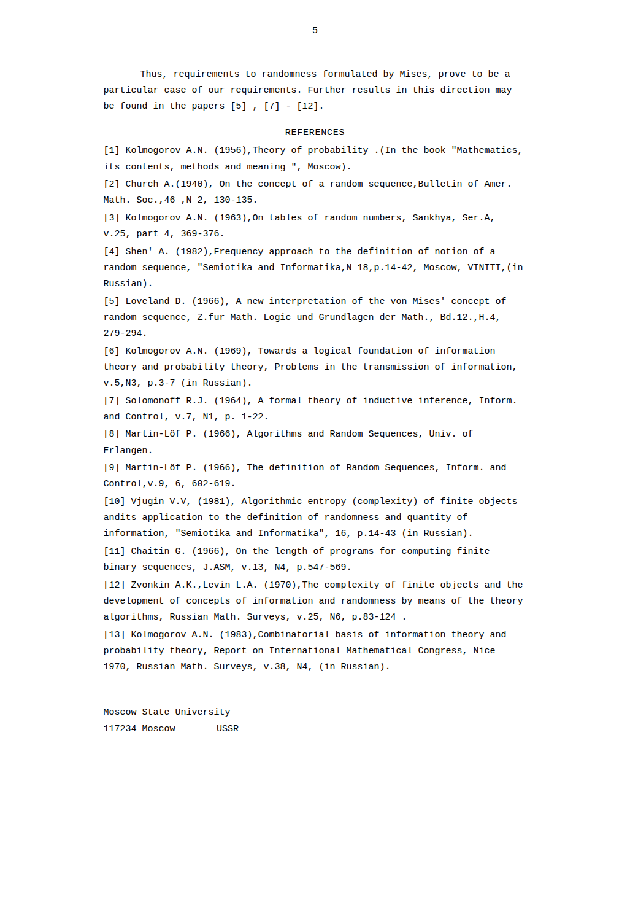5
Thus, requirements to randomness formulated by Mises, prove to be a particular case of our requirements. Further results in this direction may be found in the papers [5] , [7] - [12].
REFERENCES
[1] Kolmogorov A.N. (1956),Theory of probability .(In the book "Mathematics, its contents, methods and meaning ", Moscow).
[2] Church A.(1940), On the concept of a random sequence,Bulletin of Amer. Math. Soc.,46 ,N 2, 130-135.
[3] Kolmogorov A.N. (1963),On tables of random numbers, Sankhya, Ser.A, v.25, part 4, 369-376.
[4] Shen' A. (1982),Frequency approach to the definition of notion of a random sequence, "Semiotika and Informatika,N 18,p.14-42, Moscow, VINITI,(in Russian).
[5] Loveland D. (1966), A new interpretation of the von Mises' concept of random sequence, Z.fur Math. Logic und Grundlagen der Math., Bd.12.,H.4, 279-294.
[6] Kolmogorov A.N. (1969), Towards a logical foundation of information theory and probability theory, Problems in the transmission of information, v.5,N3, p.3-7 (in Russian).
[7] Solomonoff R.J. (1964), A formal theory of inductive inference, Inform. and Control, v.7, N1, p. 1-22.
[8] Martin-Löf P. (1966), Algorithms and Random Sequences, Univ. of Erlangen.
[9] Martin-Löf P. (1966), The definition of Random Sequences, Inform. and Control,v.9, 6, 602-619.
[10] Vjugin V.V, (1981), Algorithmic entropy (complexity) of finite objects andits application to the definition of randomness and quantity of information, "Semiotika and Informatika", 16, p.14-43 (in Russian).
[11] Chaitin G. (1966), On the length of programs for computing finite binary sequences, J.ASM, v.13, N4, p.547-569.
[12] Zvonkin A.K.,Levin L.A. (1970),The complexity of finite objects and the development of concepts of information and randomness by means of the theory algorithms, Russian Math. Surveys, v.25, N6, p.83-124 .
[13] Kolmogorov A.N. (1983),Combinatorial basis of information theory and probability theory, Report on International Mathematical Congress, Nice 1970, Russian Math. Surveys, v.38, N4, (in Russian).
Moscow State University
117234 Moscow USSR